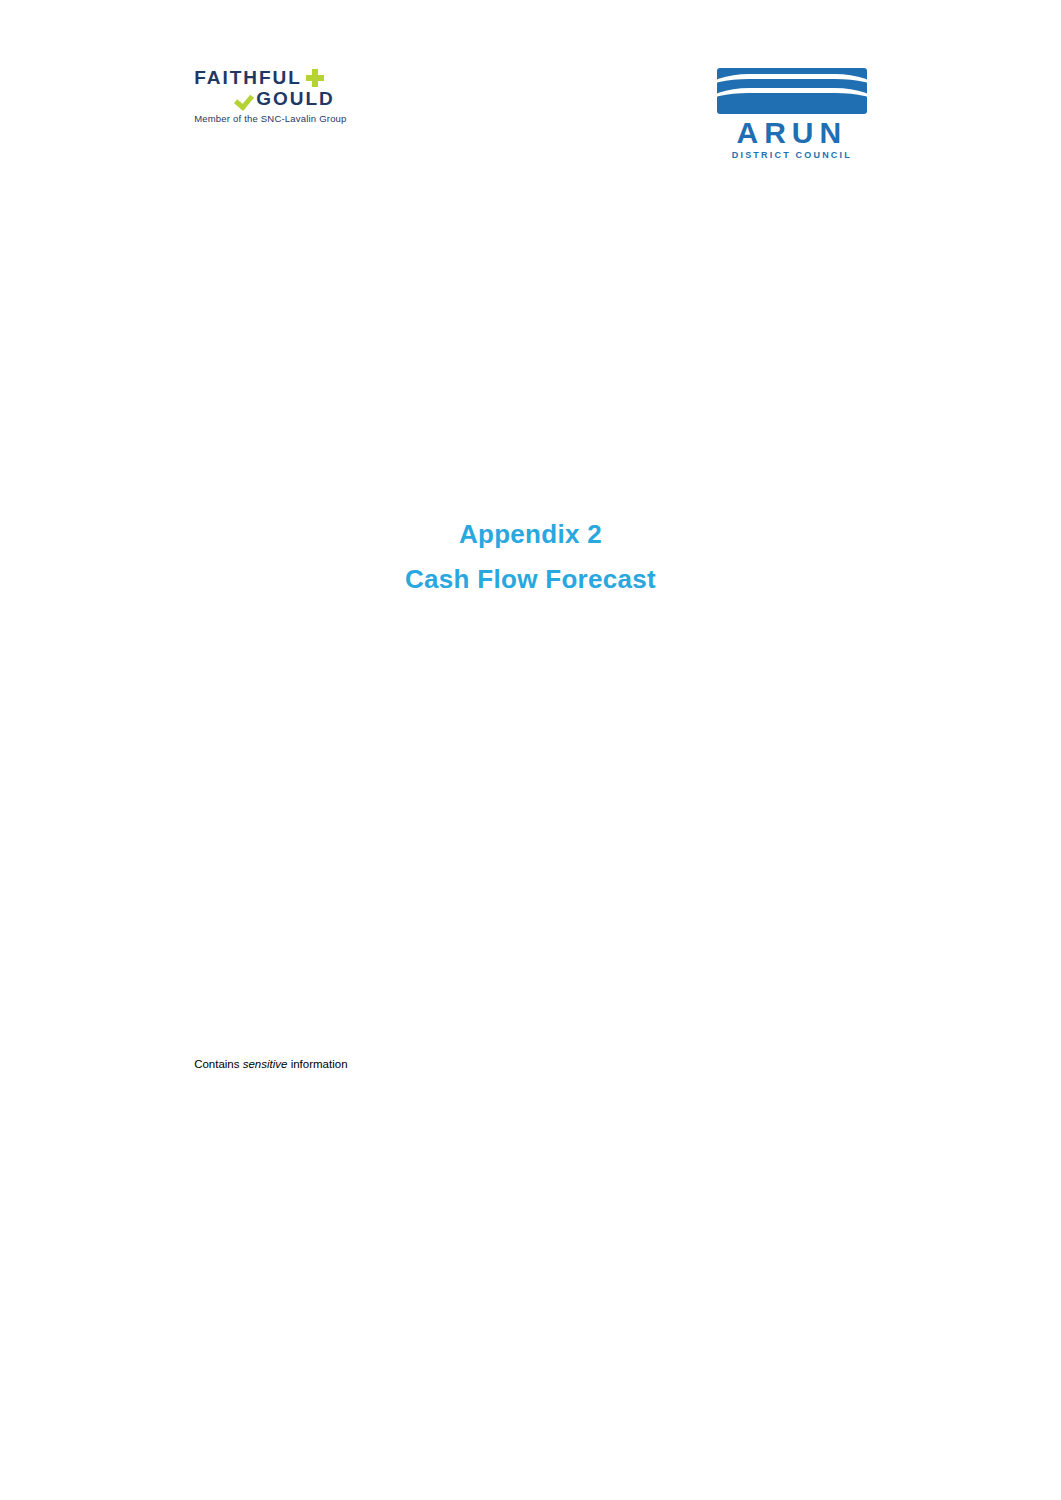FAITHFUL
GOULD
Member of the SNC-Lavalin Group
ARUN
DISTRICT COUNCIL
Appendix 2
Cash Flow Forecast
Contains sensitive information